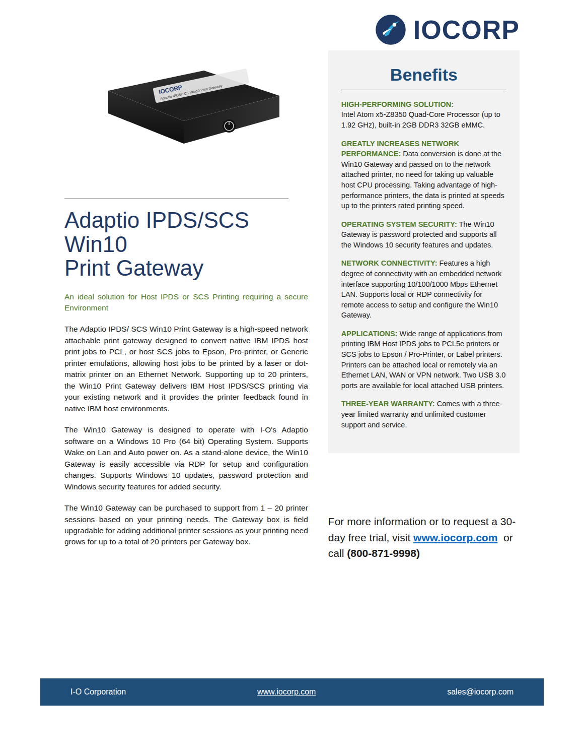IOCORP
IOCORP Adaptio IPDS/SCS Win10 Print Gateway
Adaptio IPDS/SCS Win10
Print Gateway
An ideal solution for Host IPDS or SCS Printing requiring a secure Environment
The Adaptio IPDS/ SCS Win10 Print Gateway is a high-speed network attachable print gateway designed to convert native IBM IPDS host print jobs to PCL, or host SCS jobs to Epson, Pro-printer, or Generic printer emulations, allowing host jobs to be printed by a laser or dot-matrix printer on an Ethernet Network. Supporting up to 20 printers, the Win10 Print Gateway delivers IBM Host IPDS/SCS printing via your existing network and it provides the printer feedback found in native IBM host environments.
The Win10 Gateway is designed to operate with I-O's Adaptio software on a Windows 10 Pro (64 bit) Operating System. Supports Wake on Lan and Auto power on. As a stand-alone device, the Win10 Gateway is easily accessible via RDP for setup and configuration changes. Supports Windows 10 updates, password protection and Windows security features for added security.
The Win10 Gateway can be purchased to support from 1 – 20 printer sessions based on your printing needs. The Gateway box is field upgradable for adding additional printer sessions as your printing need grows for up to a total of 20 printers per Gateway box.
Benefits
HIGH-PERFORMING SOLUTION:
Intel Atom x5-Z8350 Quad-Core Processor (up to 1.92 GHz), built-in 2GB DDR3 32GB eMMC.
GREATLY INCREASES NETWORK PERFORMANCE: Data conversion is done at the Win10 Gateway and passed on to the network attached printer, no need for taking up valuable host CPU processing. Taking advantage of high-performance printers, the data is printed at speeds up to the printers rated printing speed.
OPERATING SYSTEM SECURITY: The Win10 Gateway is password protected and supports all the Windows 10 security features and updates.
NETWORK CONNECTIVITY: Features a high degree of connectivity with an embedded network interface supporting 10/100/1000 Mbps Ethernet LAN. Supports local or RDP connectivity for remote access to setup and configure the Win10 Gateway.
APPLICATIONS: Wide range of applications from printing IBM Host IPDS jobs to PCL5e printers or SCS jobs to Epson / Pro-Printer, or Label printers. Printers can be attached local or remotely via an Ethernet LAN, WAN or VPN network. Two USB 3.0 ports are available for local attached USB printers.
THREE-YEAR WARRANTY: Comes with a three-year limited warranty and unlimited customer support and service.
For more information or to request a 30-day free trial, visit www.iocorp.com or call (800-871-9998)
I-O Corporation
www.iocorp.com
sales@iocorp.com